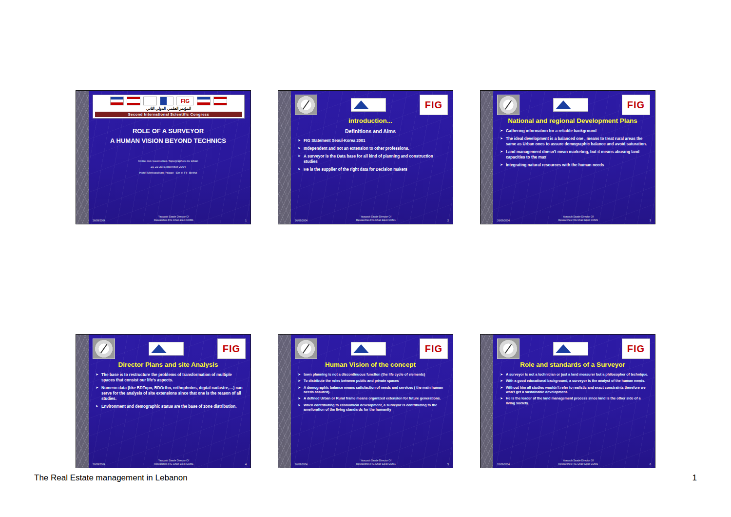FIG
المؤتمر العلمي الدولي الثاني
Second International Scientific Congress
ROLE OF A SURVEYOR
A HUMAN VISION BEYOND TECHNICS
Ordre des Geometres-Topographes du Liban
21-22-23 September 2004
Hotel Metropolitan Palace -Sin el Fil- Beirut
26/09/2004 Yaacoub Saade Director Of
Researches FIG Chair-Elect COM1 1
FIG
introduction...
Definitions and Aims
FIG Statement Seoul-Korea 2001
Independent and not an extension to other professions.
A surveyor is the Data base for all kind of planning and construction studies
He is the supplier of the right data for Decision makers
26/09/2004 Yaacoub Saade Director Of
Researches FIG Chair-Elect COM1 2
FIG
National and regional Development Plans
Gathering information for a reliable background
The ideal development is a balanced one , means to treat rural areas the same as Urban ones to assure demographic balance and avoid saturation.
Land management doesn't mean marketing, but it means abusing land capacities to the max
Integrating natural resources with the human needs
26/09/2004 Yaacoub Saade Director Of
Researches FIG Chair-Elect COM1 3
FIG
Director Plans and site Analysis
The base is to restructure the problems of transformation of multiple spaces that consist our life's aspects.
Numeric data (like BDTopo, BDOrtho, orthophotos, digital cadastre,…) can serve for the analysis of site extensions since that one is the reason of all studies.
Environment and demographic status are the base of zone distribution.
26/09/2004 Yaacoub Saade Director Of
Researches FIG Chair-Elect COM1 4
FIG
Human Vision of the concept
town planning is not a discontinuous function (the life cycle of elements)
To distribute the roles between public and private spaces
A demographic balance means satisfaction of needs and services ( the main human needs assured).
A defined Urban or Rural frame means organized extension for future generations.
When contributing to economical development, a surveyor is contributing to the amelioration of the living standards for the humanity
26/09/2004 Yaacoub Saade Director Of
Researches FIG Chair-Elect COM1 5
FIG
Role and standards of a Surveyor
A surveyor is not a technician or just a land measurer but a philosopher of technique.
With a good educational background, a surveyor is the analyst of the human needs.
Without him all studies wouldn't refer to realistic and exact constraints therefore we won't get a sustainable development.
He is the leader of the land management process since land is the other side of a living society.
26/09/2004 Yaacoub Saade Director Of
Researches FIG Chair-Elect COM1 6
The Real Estate management in Lebanon
1